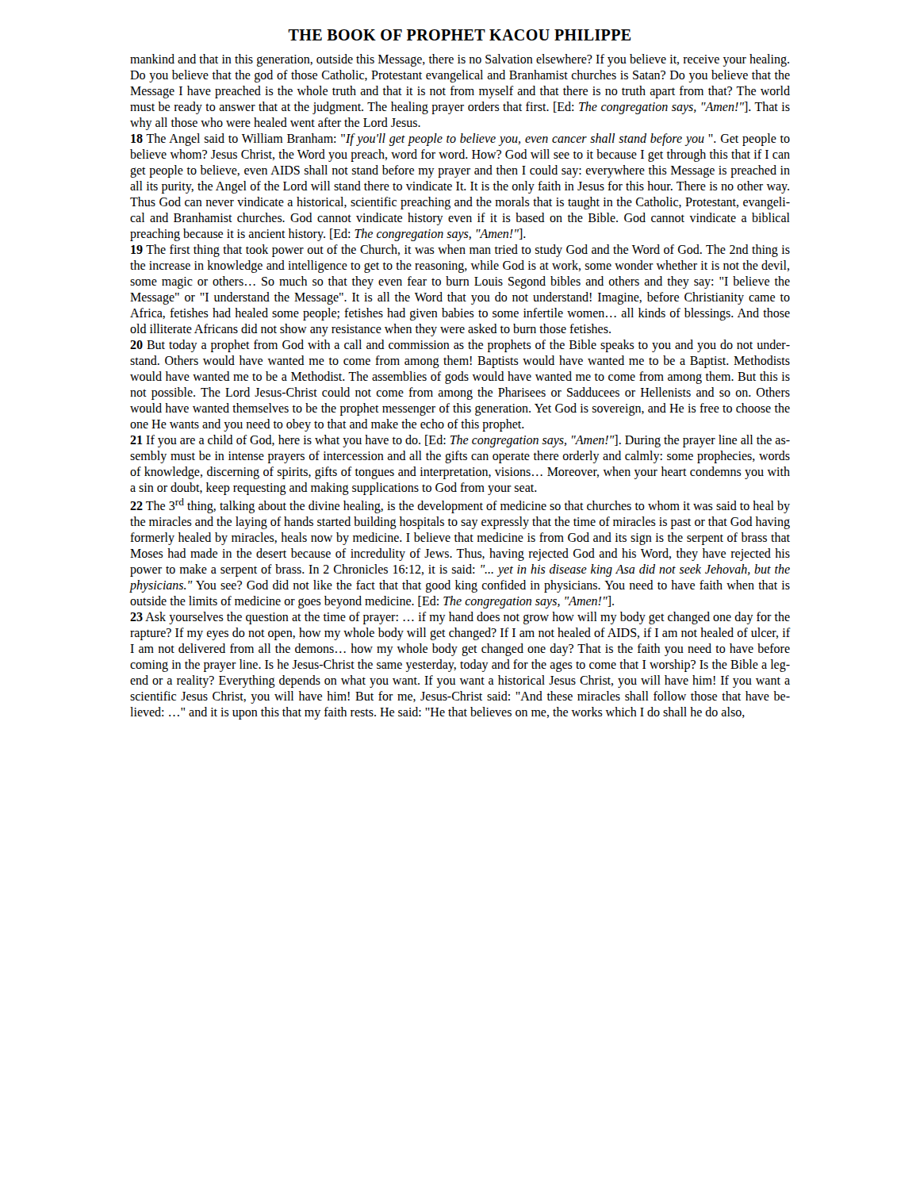THE BOOK OF PROPHET KACOU PHILIPPE
mankind and that in this generation, outside this Message, there is no Salvation elsewhere? If you believe it, receive your healing. Do you believe that the god of those Catholic, Protestant evangelical and Branhamist churches is Satan? Do you believe that the Message I have preached is the whole truth and that it is not from myself and that there is no truth apart from that? The world must be ready to answer that at the judgment. The healing prayer orders that first. [Ed: The congregation says, "Amen!"]. That is why all those who were healed went after the Lord Jesus.
18 The Angel said to William Branham: "If you'll get people to believe you, even cancer shall stand before you ". Get people to believe whom? Jesus Christ, the Word you preach, word for word. How? God will see to it because I get through this that if I can get people to believe, even AIDS shall not stand before my prayer and then I could say: everywhere this Message is preached in all its purity, the Angel of the Lord will stand there to vindicate It. It is the only faith in Jesus for this hour. There is no other way. Thus God can never vindicate a historical, scientific preaching and the morals that is taught in the Catholic, Protestant, evangelical and Branhamist churches. God cannot vindicate history even if it is based on the Bible. God cannot vindicate a biblical preaching because it is ancient history. [Ed: The congregation says, "Amen!"].
19 The first thing that took power out of the Church, it was when man tried to study God and the Word of God. The 2nd thing is the increase in knowledge and intelligence to get to the reasoning, while God is at work, some wonder whether it is not the devil, some magic or others… So much so that they even fear to burn Louis Segond bibles and others and they say: "I believe the Message" or "I understand the Message". It is all the Word that you do not understand! Imagine, before Christianity came to Africa, fetishes had healed some people; fetishes had given babies to some infertile women… all kinds of blessings. And those old illiterate Africans did not show any resistance when they were asked to burn those fetishes.
20 But today a prophet from God with a call and commission as the prophets of the Bible speaks to you and you do not understand. Others would have wanted me to come from among them! Baptists would have wanted me to be a Baptist. Methodists would have wanted me to be a Methodist. The assemblies of gods would have wanted me to come from among them. But this is not possible. The Lord Jesus-Christ could not come from among the Pharisees or Sadducees or Hellenists and so on. Others would have wanted themselves to be the prophet messenger of this generation. Yet God is sovereign, and He is free to choose the one He wants and you need to obey to that and make the echo of this prophet.
21 If you are a child of God, here is what you have to do. [Ed: The congregation says, "Amen!"]. During the prayer line all the assembly must be in intense prayers of intercession and all the gifts can operate there orderly and calmly: some prophecies, words of knowledge, discerning of spirits, gifts of tongues and interpretation, visions… Moreover, when your heart condemns you with a sin or doubt, keep requesting and making supplications to God from your seat.
22 The 3rd thing, talking about the divine healing, is the development of medicine so that churches to whom it was said to heal by the miracles and the laying of hands started building hospitals to say expressly that the time of miracles is past or that God having formerly healed by miracles, heals now by medicine. I believe that medicine is from God and its sign is the serpent of brass that Moses had made in the desert because of incredulity of Jews. Thus, having rejected God and his Word, they have rejected his power to make a serpent of brass. In 2 Chronicles 16:12, it is said: "... yet in his disease king Asa did not seek Jehovah, but the physicians." You see? God did not like the fact that that good king confided in physicians. You need to have faith when that is outside the limits of medicine or goes beyond medicine. [Ed: The congregation says, "Amen!"].
23 Ask yourselves the question at the time of prayer: … if my hand does not grow how will my body get changed one day for the rapture? If my eyes do not open, how my whole body will get changed? If I am not healed of AIDS, if I am not healed of ulcer, if I am not delivered from all the demons… how my whole body get changed one day? That is the faith you need to have before coming in the prayer line. Is he Jesus-Christ the same yesterday, today and for the ages to come that I worship? Is the Bible a legend or a reality? Everything depends on what you want. If you want a historical Jesus Christ, you will have him! If you want a scientific Jesus Christ, you will have him! But for me, Jesus-Christ said: "And these miracles shall follow those that have believed: …" and it is upon this that my faith rests. He said: "He that believes on me, the works which I do shall he do also,